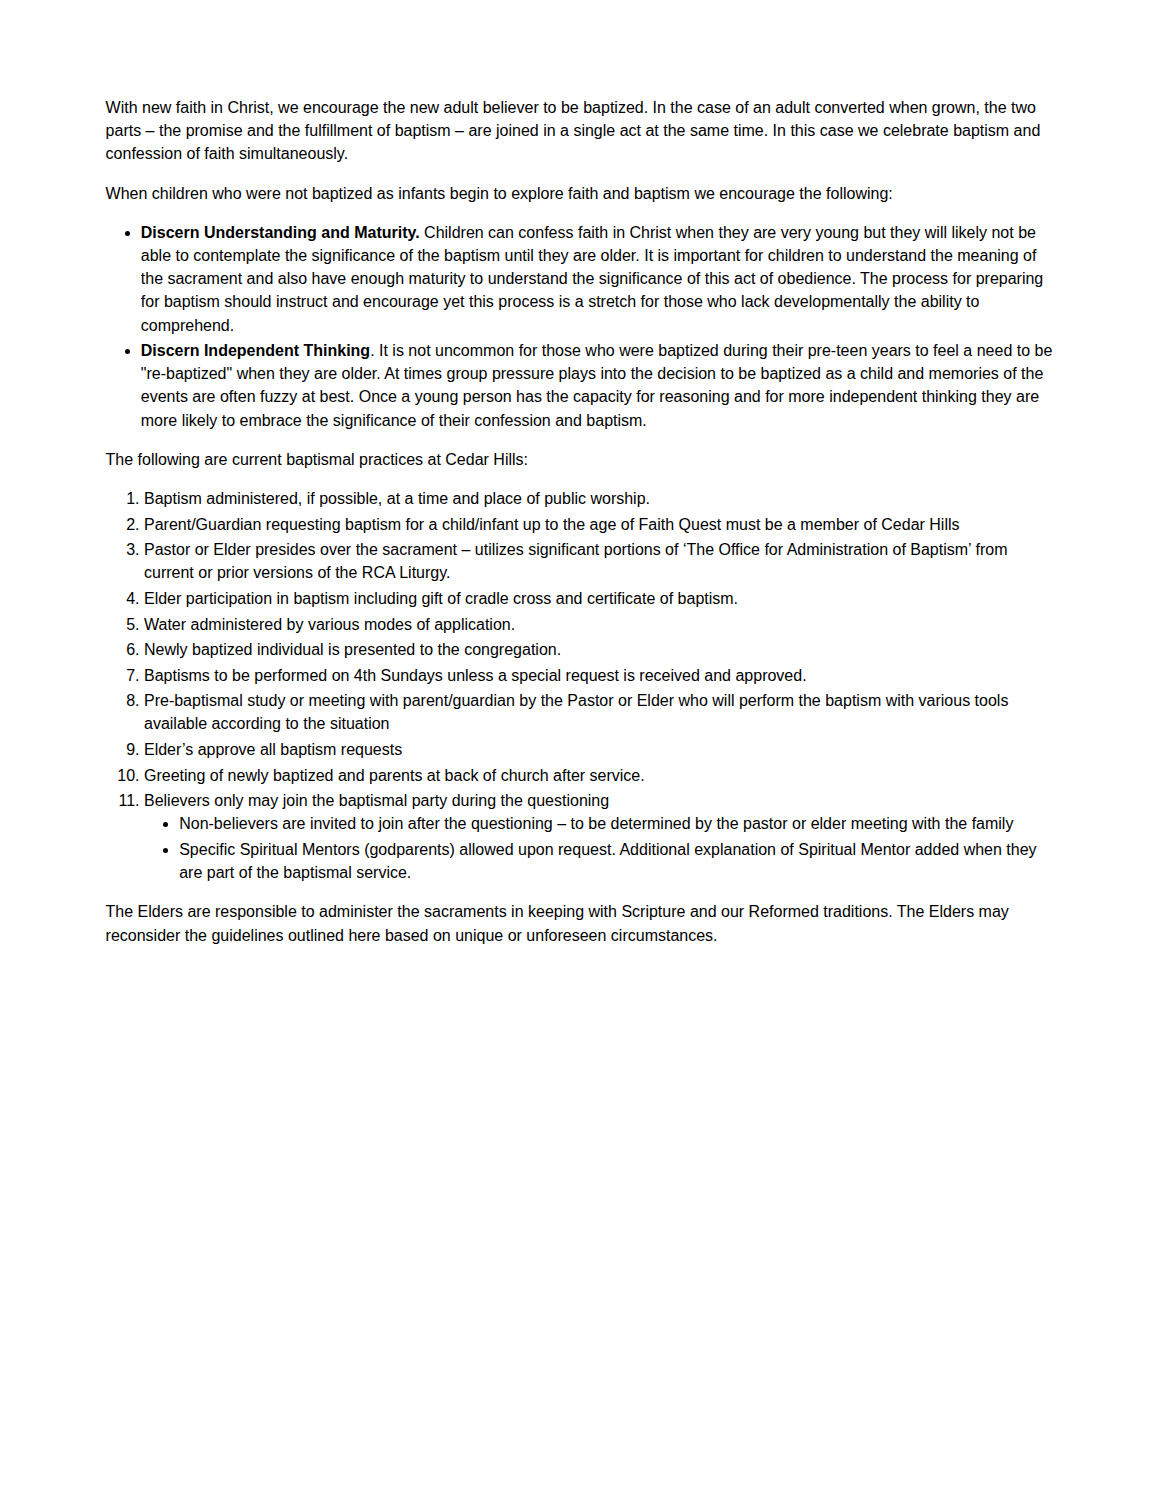With new faith in Christ, we encourage the new adult believer to be baptized. In the case of an adult converted when grown, the two parts – the promise and the fulfillment of baptism – are joined in a single act at the same time. In this case we celebrate baptism and confession of faith simultaneously.
When children who were not baptized as infants begin to explore faith and baptism we encourage the following:
Discern Understanding and Maturity. Children can confess faith in Christ when they are very young but they will likely not be able to contemplate the significance of the baptism until they are older. It is important for children to understand the meaning of the sacrament and also have enough maturity to understand the significance of this act of obedience. The process for preparing for baptism should instruct and encourage yet this process is a stretch for those who lack developmentally the ability to comprehend.
Discern Independent Thinking. It is not uncommon for those who were baptized during their pre-teen years to feel a need to be "re-baptized" when they are older. At times group pressure plays into the decision to be baptized as a child and memories of the events are often fuzzy at best. Once a young person has the capacity for reasoning and for more independent thinking they are more likely to embrace the significance of their confession and baptism.
The following are current baptismal practices at Cedar Hills:
Baptism administered, if possible, at a time and place of public worship.
Parent/Guardian requesting baptism for a child/infant up to the age of Faith Quest must be a member of Cedar Hills
Pastor or Elder presides over the sacrament – utilizes significant portions of ‘The Office for Administration of Baptism’ from current or prior versions of the RCA Liturgy.
Elder participation in baptism including gift of cradle cross and certificate of baptism.
Water administered by various modes of application.
Newly baptized individual is presented to the congregation.
Baptisms to be performed on 4th Sundays unless a special request is received and approved.
Pre-baptismal study or meeting with parent/guardian by the Pastor or Elder who will perform the baptism with various tools available according to the situation
Elder’s approve all baptism requests
Greeting of newly baptized and parents at back of church after service.
Believers only may join the baptismal party during the questioning
Non-believers are invited to join after the questioning – to be determined by the pastor or elder meeting with the family
Specific Spiritual Mentors (godparents) allowed upon request. Additional explanation of Spiritual Mentor added when they are part of the baptismal service.
The Elders are responsible to administer the sacraments in keeping with Scripture and our Reformed traditions. The Elders may reconsider the guidelines outlined here based on unique or unforeseen circumstances.